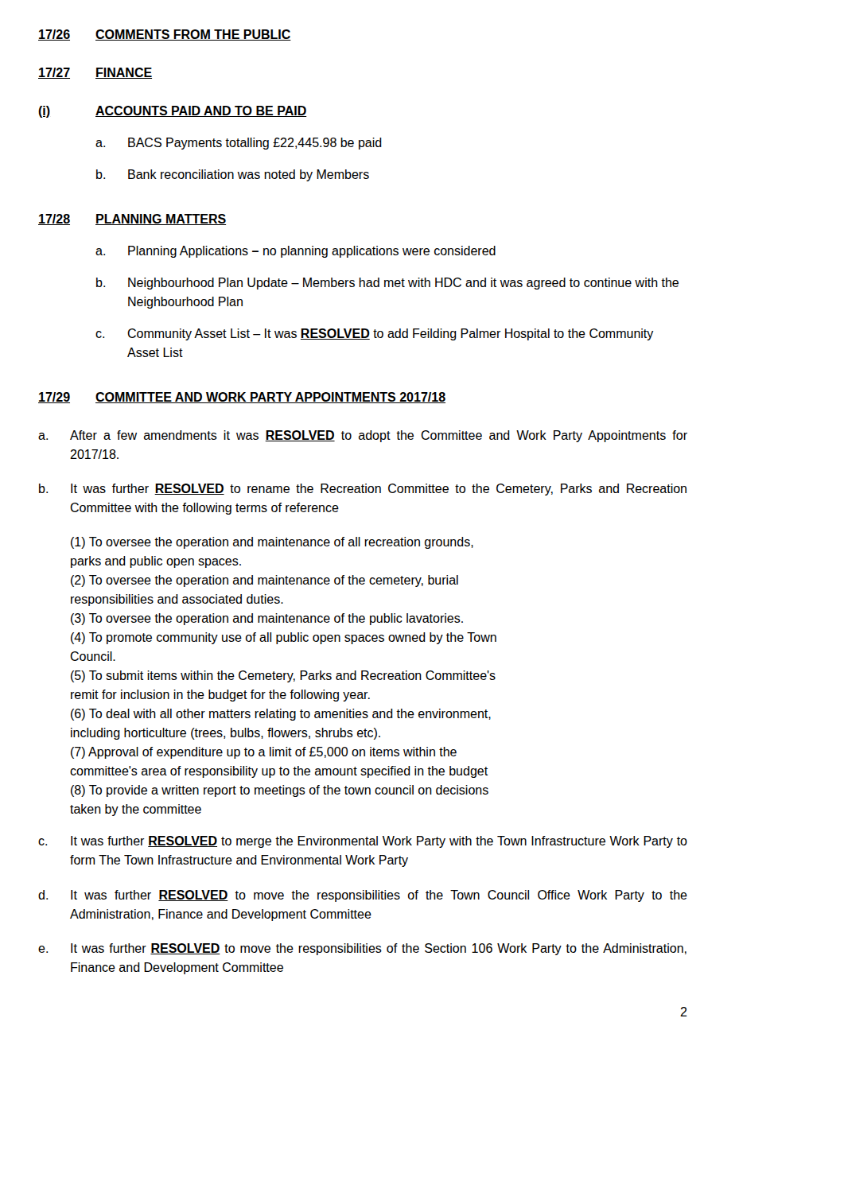17/26 COMMENTS FROM THE PUBLIC
17/27 FINANCE
(i) ACCOUNTS PAID AND TO BE PAID
a. BACS Payments totalling £22,445.98 be paid
b. Bank reconciliation was noted by Members
17/28 PLANNING MATTERS
a. Planning Applications – no planning applications were considered
b. Neighbourhood Plan Update – Members had met with HDC and it was agreed to continue with the Neighbourhood Plan
c. Community Asset List – It was RESOLVED to add Feilding Palmer Hospital to the Community Asset List
17/29 COMMITTEE AND WORK PARTY APPOINTMENTS 2017/18
a.
After a few amendments it was RESOLVED to adopt the Committee and Work Party Appointments for 2017/18.
b.
It was further RESOLVED to rename the Recreation Committee to the Cemetery, Parks and Recreation Committee with the following terms of reference
(1) To oversee the operation and maintenance of all recreation grounds,
parks and public open spaces.
(2) To oversee the operation and maintenance of the cemetery, burial
responsibilities and associated duties.
(3) To oversee the operation and maintenance of the public lavatories.
(4) To promote community use of all public open spaces owned by the Town
Council.
(5) To submit items within the Cemetery, Parks and Recreation Committee's
remit for inclusion in the budget for the following year.
(6) To deal with all other matters relating to amenities and the environment,
including horticulture (trees, bulbs, flowers, shrubs etc).
(7) Approval of expenditure up to a limit of £5,000 on items within the
committee's area of responsibility up to the amount specified in the budget
(8) To provide a written report to meetings of the town council on decisions
taken by the committee
c.
It was further RESOLVED to merge the Environmental Work Party with the Town Infrastructure Work Party to form The Town Infrastructure and Environmental Work Party
d.
It was further RESOLVED to move the responsibilities of the Town Council Office Work Party to the Administration, Finance and Development Committee
e.
It was further RESOLVED to move the responsibilities of the Section 106 Work Party to the Administration, Finance and Development Committee
2